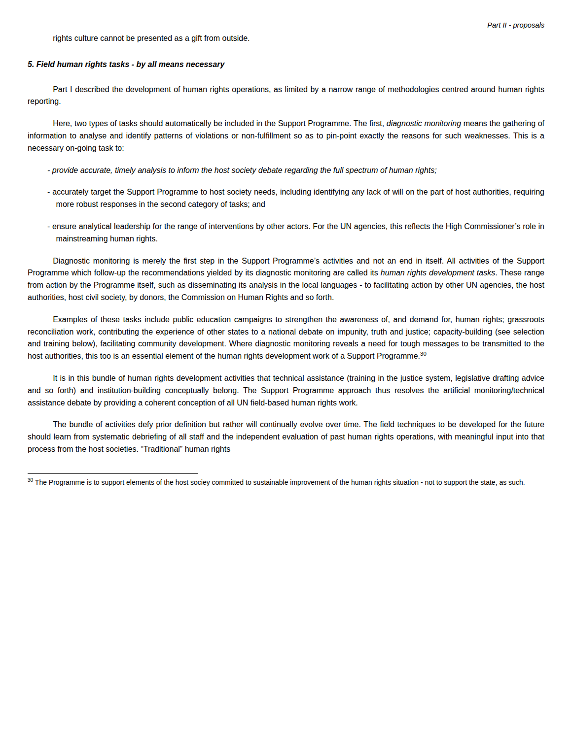Part II - proposals
rights culture cannot be presented as a gift from outside.
5. Field human rights tasks - by all means necessary
Part I described the development of human rights operations, as limited by a narrow range of methodologies centred around human rights reporting.
Here, two types of tasks should automatically be included in the Support Programme. The first, diagnostic monitoring means the gathering of information to analyse and identify patterns of violations or non-fulfillment so as to pin-point exactly the reasons for such weaknesses. This is a necessary on-going task to:
- provide accurate, timely analysis to inform the host society debate regarding the full spectrum of human rights;
- accurately target the Support Programme to host society needs, including identifying any lack of will on the part of host authorities, requiring more robust responses in the second category of tasks; and
- ensure analytical leadership for the range of interventions by other actors. For the UN agencies, this reflects the High Commissioner’s role in mainstreaming human rights.
Diagnostic monitoring is merely the first step in the Support Programme’s activities and not an end in itself. All activities of the Support Programme which follow-up the recommendations yielded by its diagnostic monitoring are called its human rights development tasks. These range from action by the Programme itself, such as disseminating its analysis in the local languages - to facilitating action by other UN agencies, the host authorities, host civil society, by donors, the Commission on Human Rights and so forth.
Examples of these tasks include public education campaigns to strengthen the awareness of, and demand for, human rights; grassroots reconciliation work, contributing the experience of other states to a national debate on impunity, truth and justice; capacity-building (see selection and training below), facilitating community development. Where diagnostic monitoring reveals a need for tough messages to be transmitted to the host authorities, this too is an essential element of the human rights development work of a Support Programme.30
It is in this bundle of human rights development activities that technical assistance (training in the justice system, legislative drafting advice and so forth) and institution-building conceptually belong. The Support Programme approach thus resolves the artificial monitoring/technical assistance debate by providing a coherent conception of all UN field-based human rights work.
The bundle of activities defy prior definition but rather will continually evolve over time. The field techniques to be developed for the future should learn from systematic debriefing of all staff and the independent evaluation of past human rights operations, with meaningful input into that process from the host societies. “Traditional” human rights
30 The Programme is to support elements of the host sociey committed to sustainable improvement of the human rights situation - not to support the state, as such.